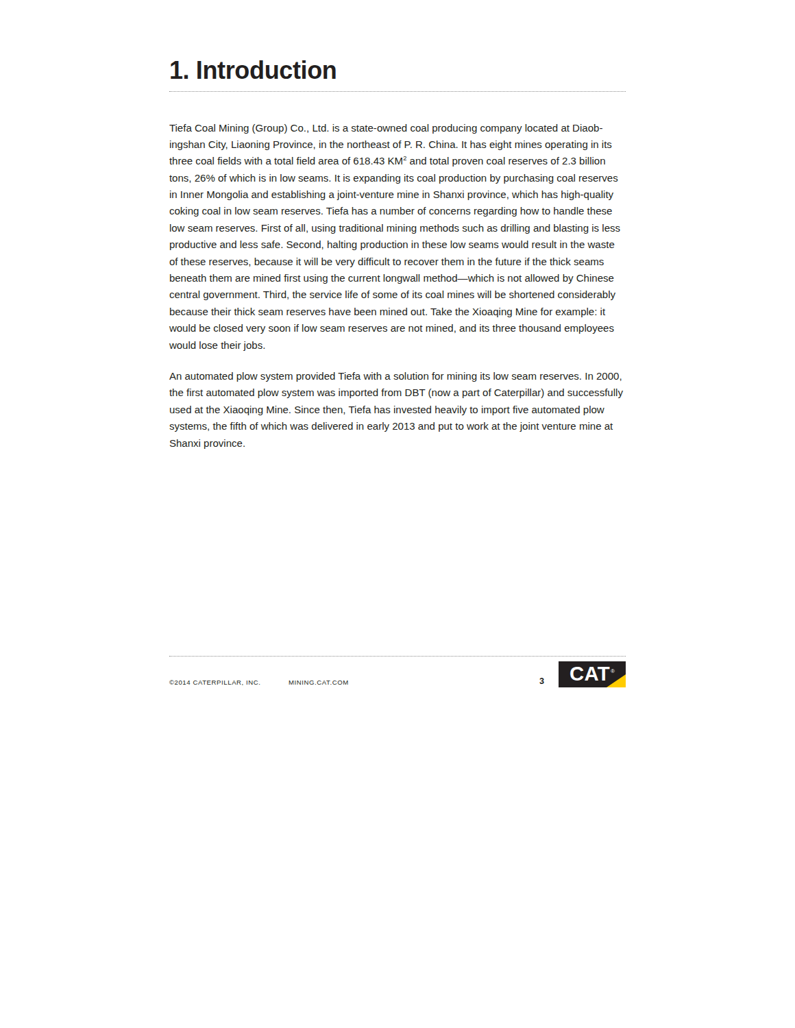1. Introduction
Tiefa Coal Mining (Group) Co., Ltd. is a state-owned coal producing company located at Diaob-ingshan City, Liaoning Province, in the northeast of P. R. China. It has eight mines operating in its three coal fields with a total field area of 618.43 KM2 and total proven coal reserves of 2.3 billion tons, 26% of which is in low seams. It is expanding its coal production by purchasing coal reserves in Inner Mongolia and establishing a joint-venture mine in Shanxi province, which has high-quality coking coal in low seam reserves. Tiefa has a number of concerns regarding how to handle these low seam reserves. First of all, using traditional mining methods such as drilling and blasting is less productive and less safe. Second, halting production in these low seams would result in the waste of these reserves, because it will be very difficult to recover them in the future if the thick seams beneath them are mined first using the current longwall method—which is not allowed by Chinese central government. Third, the service life of some of its coal mines will be shortened considerably because their thick seam reserves have been mined out. Take the Xioaqing Mine for example: it would be closed very soon if low seam reserves are not mined, and its three thousand employees would lose their jobs.
An automated plow system provided Tiefa with a solution for mining its low seam reserves. In 2000, the first automated plow system was imported from DBT (now a part of Caterpillar) and successfully used at the Xiaoqing Mine. Since then, Tiefa has invested heavily to import five automated plow systems, the fifth of which was delivered in early 2013 and put to work at the joint venture mine at Shanxi province.
©2014 CATERPILLAR, INC.
MINING.CAT.COM
3
CAT®